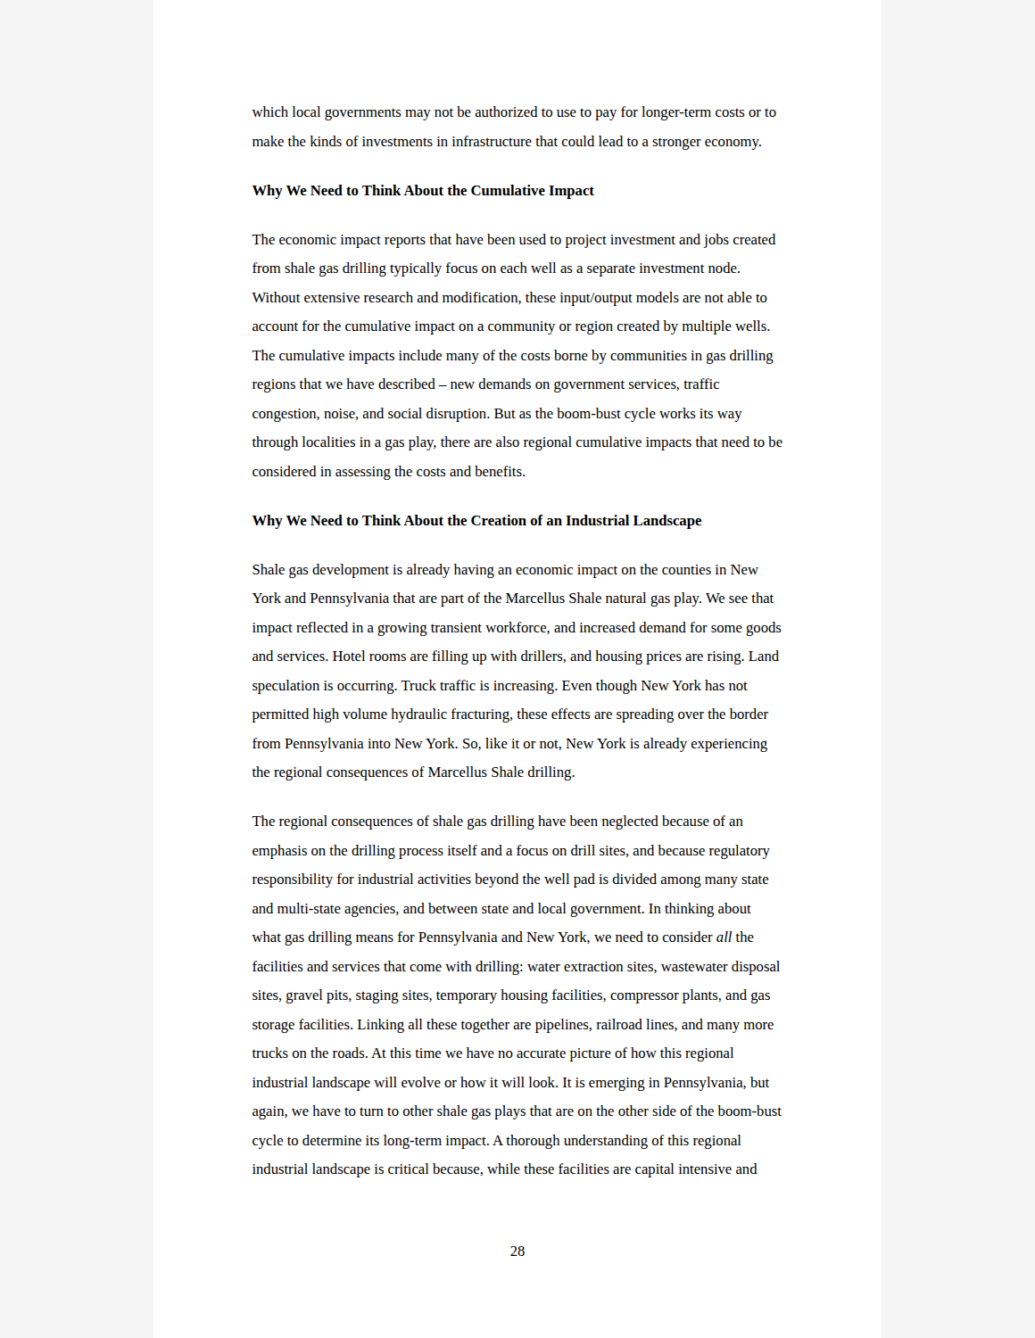which local governments may not be authorized to use to pay for longer-term costs or to make the kinds of investments in infrastructure that could lead to a stronger economy.
Why We Need to Think About the Cumulative Impact
The economic impact reports that have been used to project investment and jobs created from shale gas drilling typically focus on each well as a separate investment node. Without extensive research and modification, these input/output models are not able to account for the cumulative impact on a community or region created by multiple wells. The cumulative impacts include many of the costs borne by communities in gas drilling regions that we have described – new demands on government services, traffic congestion, noise, and social disruption. But as the boom-bust cycle works its way through localities in a gas play, there are also regional cumulative impacts that need to be considered in assessing the costs and benefits.
Why We Need to Think About the Creation of an Industrial Landscape
Shale gas development is already having an economic impact on the counties in New York and Pennsylvania that are part of the Marcellus Shale natural gas play. We see that impact reflected in a growing transient workforce, and increased demand for some goods and services. Hotel rooms are filling up with drillers, and housing prices are rising. Land speculation is occurring. Truck traffic is increasing. Even though New York has not permitted high volume hydraulic fracturing, these effects are spreading over the border from Pennsylvania into New York. So, like it or not, New York is already experiencing the regional consequences of Marcellus Shale drilling.
The regional consequences of shale gas drilling have been neglected because of an emphasis on the drilling process itself and a focus on drill sites, and because regulatory responsibility for industrial activities beyond the well pad is divided among many state and multi-state agencies, and between state and local government. In thinking about what gas drilling means for Pennsylvania and New York, we need to consider all the facilities and services that come with drilling: water extraction sites, wastewater disposal sites, gravel pits, staging sites, temporary housing facilities, compressor plants, and gas storage facilities. Linking all these together are pipelines, railroad lines, and many more trucks on the roads. At this time we have no accurate picture of how this regional industrial landscape will evolve or how it will look. It is emerging in Pennsylvania, but again, we have to turn to other shale gas plays that are on the other side of the boom-bust cycle to determine its long-term impact. A thorough understanding of this regional industrial landscape is critical because, while these facilities are capital intensive and
28